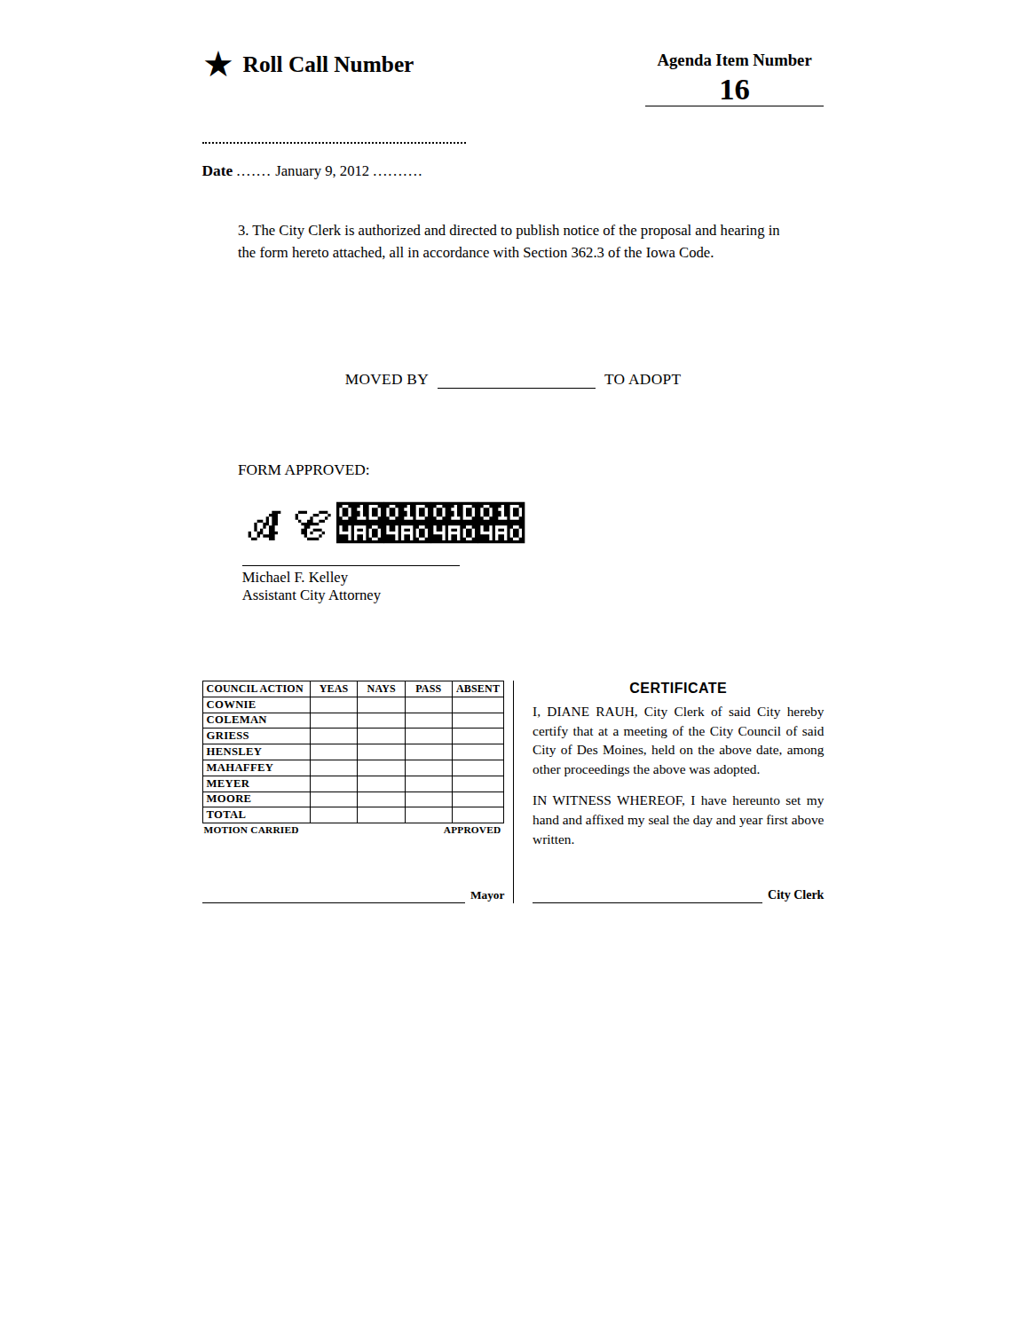★ Roll Call Number
Agenda Item Number
16
Date ....... January 9, 2012 ..........
3. The City Clerk is authorized and directed to publish notice of the proposal and hearing in the form hereto attached, all in accordance with Section 362.3 of the Iowa Code.
MOVED BY TO ADOPT
FORM APPROVED:
𝒜𝒞𝒠𝒠𝒠𝒠
Michael F. Kelley
Assistant City Attorney
| COUNCIL ACTION | YEAS | NAYS | PASS | ABSENT |
| --- | --- | --- | --- | --- |
| COWNIE | | | | |
| COLEMAN | | | | |
| GRIESS | | | | |
| HENSLEY | | | | |
| MAHAFFEY | | | | |
| MEYER | | | | |
| MOORE | | | | |
| TOTAL | | | | |
MOTION CARRIED
APPROVED
Mayor
CERTIFICATE
I, DIANE RAUH, City Clerk of said City hereby certify that at a meeting of the City Council of said City of Des Moines, held on the above date, among other proceedings the above was adopted.
IN WITNESS WHEREOF, I have hereunto set my hand and affixed my seal the day and year first above written.
City Clerk